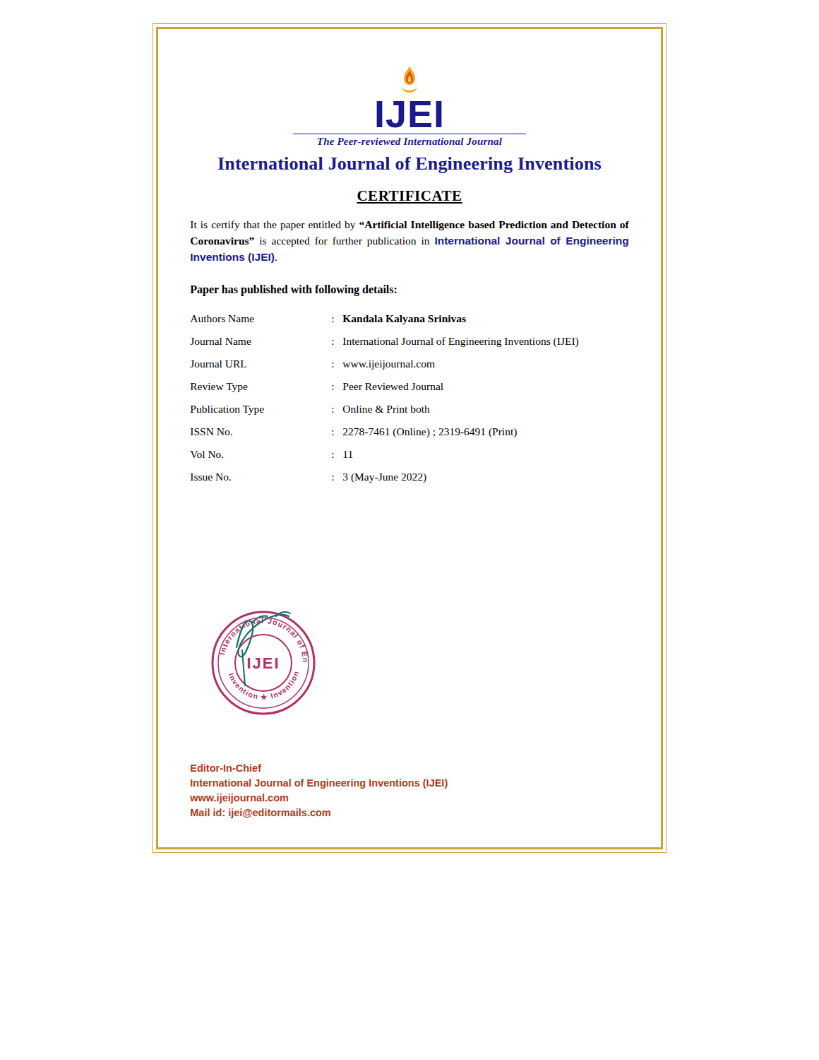IJEI
The Peer-reviewed International Journal
International Journal of Engineering Inventions
CERTIFICATE
It is certify that the paper entitled by “Artificial Intelligence based Prediction and Detection of Coronavirus” is accepted for further publication in International Journal of Engineering Inventions (IJEI).
Paper has published with following details:
| Authors Name | : | Kandala Kalyana Srinivas |
| Journal Name | : | International Journal of Engineering Inventions (IJEI) |
| Journal URL | : | www.ijeijournal.com |
| Review Type | : | Peer Reviewed Journal |
| Publication Type | : | Online & Print both |
| ISSN No. | : | 2278-7461 (Online) ; 2319-6491 (Print) |
| Vol No. | : | 11 |
| Issue No. | : | 3 (May-June 2022) |
International Journal of Engineering Invention ★ Invention IJEI
Editor-In-Chief
International Journal of Engineering Inventions (IJEI)
www.ijeijournal.com
Mail id: ijei@editormails.com